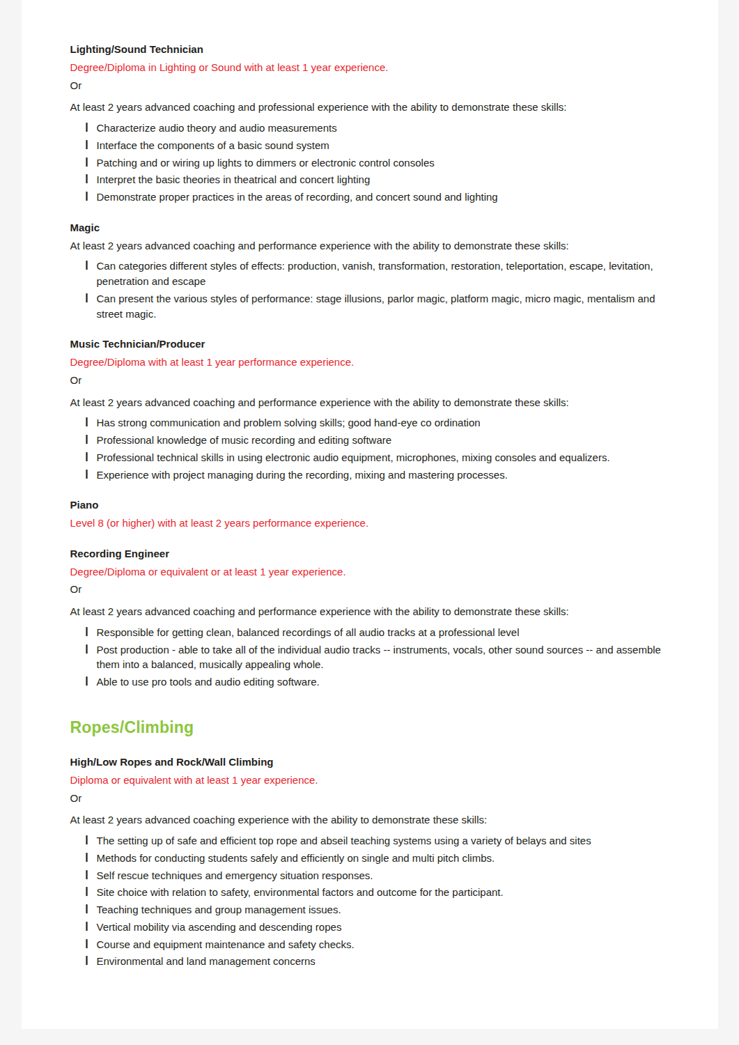Lighting/Sound Technician
Degree/Diploma in Lighting or Sound with at least 1 year experience.
Or
At least 2 years advanced coaching and professional experience with the ability to demonstrate these skills:
Characterize audio theory and audio measurements
Interface the components of a basic sound system
Patching and or wiring up lights to dimmers or electronic control consoles
Interpret the basic theories in theatrical and concert lighting
Demonstrate proper practices in the areas of recording, and concert sound and lighting
Magic
At least 2 years advanced coaching and performance experience with the ability to demonstrate these skills:
Can categories different styles of effects: production, vanish, transformation, restoration, teleportation, escape, levitation, penetration and escape
Can present the various styles of performance: stage illusions, parlor magic, platform magic, micro magic, mentalism and street magic.
Music Technician/Producer
Degree/Diploma with at least 1 year performance experience.
Or
At least 2 years advanced coaching and performance experience with the ability to demonstrate these skills:
Has strong communication and problem solving skills; good hand-eye co ordination
Professional knowledge of music recording and editing software
Professional technical skills in using electronic audio equipment, microphones, mixing consoles and equalizers.
Experience with project managing during the recording, mixing and mastering processes.
Piano
Level 8 (or higher) with at least 2 years performance experience.
Recording Engineer
Degree/Diploma or equivalent or at least 1 year experience.
Or
At least 2 years advanced coaching and performance experience with the ability to demonstrate these skills:
Responsible for getting clean, balanced recordings of all audio tracks at a professional level
Post production - able to take all of the individual audio tracks -- instruments, vocals, other sound sources -- and assemble them into a balanced, musically appealing whole.
Able to use pro tools and audio editing software.
Ropes/Climbing
High/Low Ropes and Rock/Wall Climbing
Diploma or equivalent with at least 1 year experience.
Or
At least 2 years advanced coaching experience with the ability to demonstrate these skills:
The setting up of safe and efficient top rope and abseil teaching systems using a variety of belays and sites
Methods for conducting students safely and efficiently on single and multi pitch climbs.
Self rescue techniques and emergency situation responses.
Site choice with relation to safety, environmental factors and outcome for the participant.
Teaching techniques and group management issues.
Vertical mobility via ascending and descending ropes
Course and equipment maintenance and safety checks.
Environmental and land management concerns